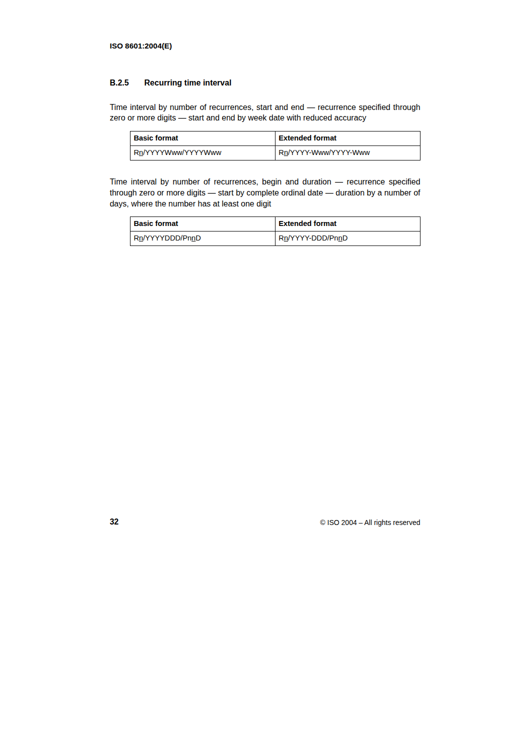ISO 8601:2004(E)
B.2.5 Recurring time interval
Time interval by number of recurrences, start and end — recurrence specified through zero or more digits — start and end by week date with reduced accuracy
| Basic format | Extended format |
| --- | --- |
| R n /YYYYWww/YYYYWww | R n /YYYY-Www/YYYY-Www |
Time interval by number of recurrences, begin and duration — recurrence specified through zero or more digits — start by complete ordinal date — duration by a number of days, where the number has at least one digit
| Basic format | Extended format |
| --- | --- |
| R n /YYYYDDD/Pn n D | R n /YYYY-DDD/Pn n D |
32
© ISO 2004 – All rights reserved